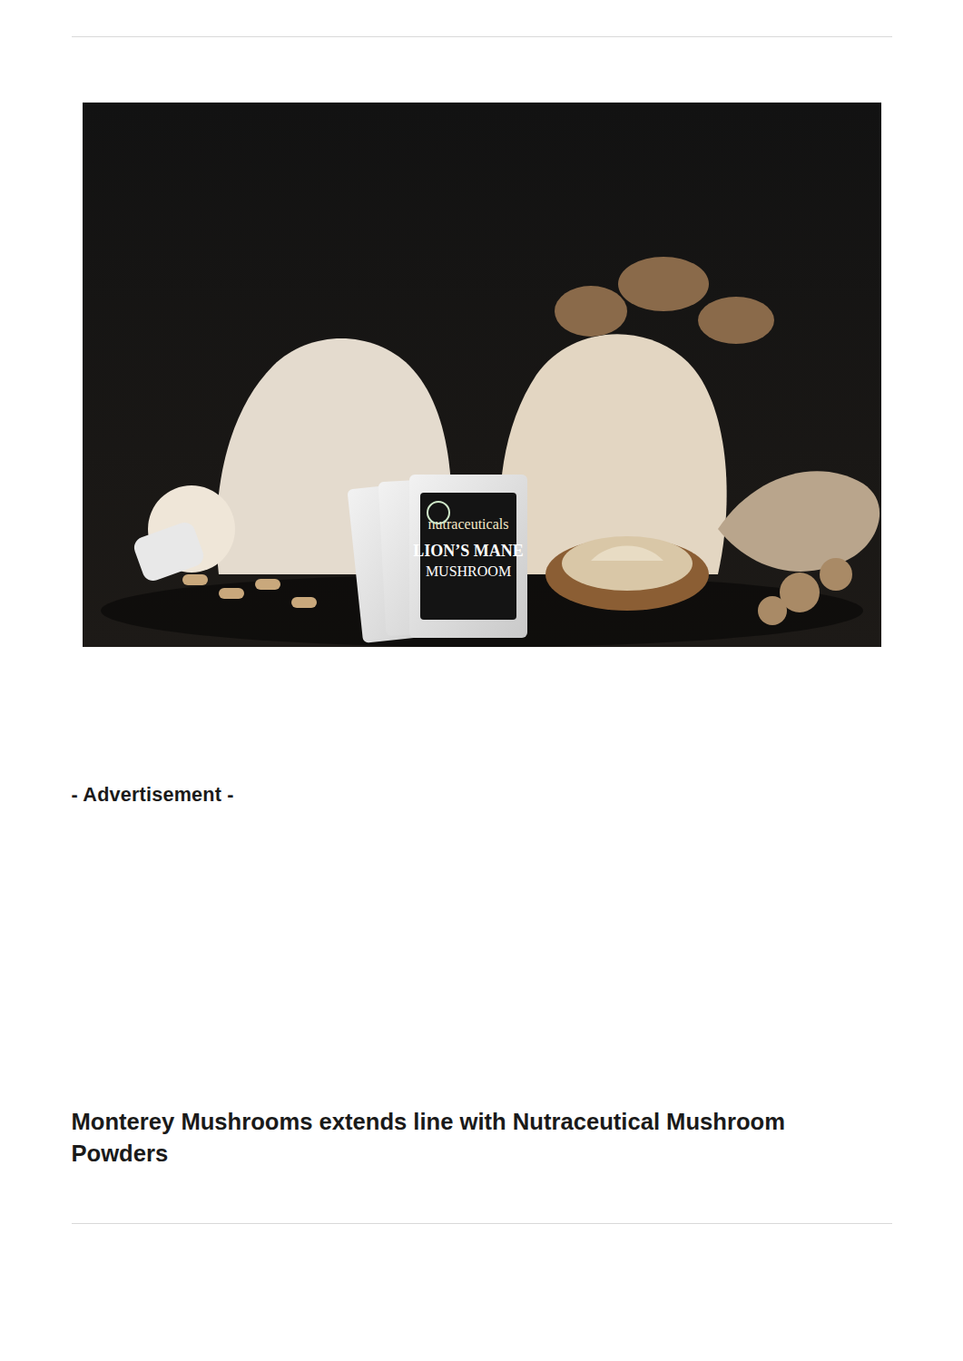- Advertisement -
Monterey Mushrooms extends line with Nutraceutical Mushroom Powders